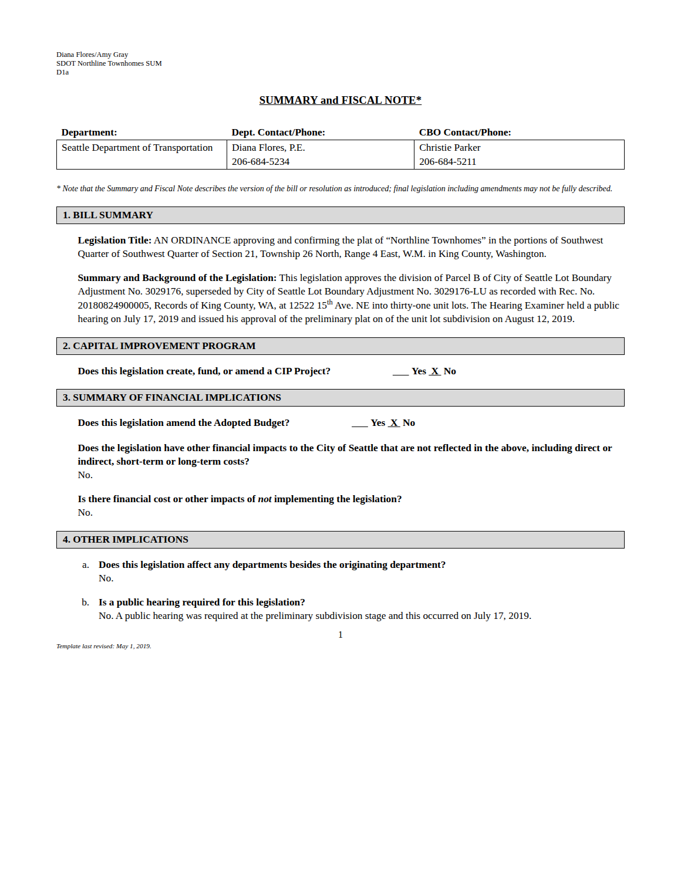Diana Flores/Amy Gray
SDOT Northline Townhomes SUM
D1a
SUMMARY and FISCAL NOTE*
| Department: | Dept. Contact/Phone: | CBO Contact/Phone: |
| --- | --- | --- |
| Seattle Department of Transportation | Diana Flores, P.E. 206-684-5234 | Christie Parker 206-684-5211 |
* Note that the Summary and Fiscal Note describes the version of the bill or resolution as introduced; final legislation including amendments may not be fully described.
1. BILL SUMMARY
Legislation Title: AN ORDINANCE approving and confirming the plat of “Northline Townhomes” in the portions of Southwest Quarter of Southwest Quarter of Section 21, Township 26 North, Range 4 East, W.M. in King County, Washington.
Summary and Background of the Legislation: This legislation approves the division of Parcel B of City of Seattle Lot Boundary Adjustment No. 3029176, superseded by City of Seattle Lot Boundary Adjustment No. 3029176-LU as recorded with Rec. No. 20180824900005, Records of King County, WA, at 12522 15th Ave. NE into thirty-one unit lots. The Hearing Examiner held a public hearing on July 17, 2019 and issued his approval of the preliminary plat on of the unit lot subdivision on August 12, 2019.
2. CAPITAL IMPROVEMENT PROGRAM
Does this legislation create, fund, or amend a CIP Project? Yes X No
3. SUMMARY OF FINANCIAL IMPLICATIONS
Does this legislation amend the Adopted Budget? Yes X No
Does the legislation have other financial impacts to the City of Seattle that are not reflected in the above, including direct or indirect, short-term or long-term costs?
No.
Is there financial cost or other impacts of not implementing the legislation?
No.
4. OTHER IMPLICATIONS
Does this legislation affect any departments besides the originating department?
No.
Is a public hearing required for this legislation?
No. A public hearing was required at the preliminary subdivision stage and this occurred on July 17, 2019.
1
Template last revised: May 1, 2019.